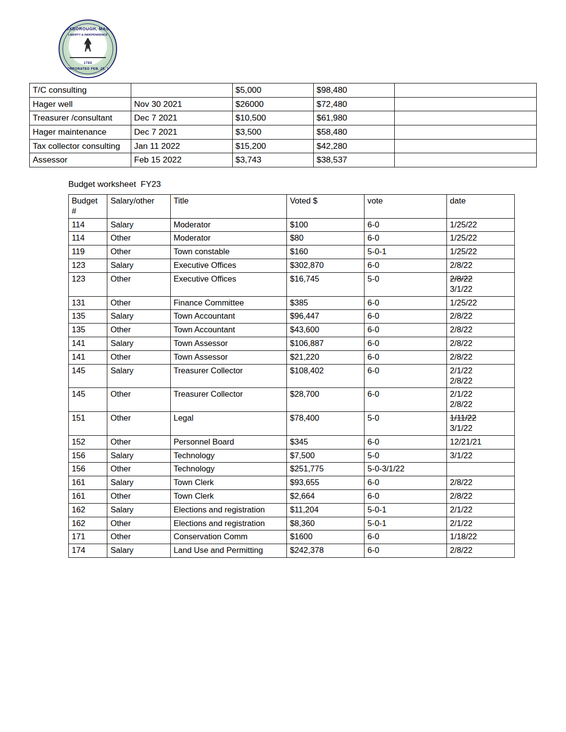BOXBOROUGH, MASS.
LIBERTY & INDEPENDENCE
1783
INCORPORATED FEB. 25, 1783
| T/C consulting | | $5,000 | $98,480 | |
| Hager well | Nov 30 2021 | $26000 | $72,480 | |
| Treasurer /consultant | Dec 7 2021 | $10,500 | $61,980 | |
| Hager maintenance | Dec 7 2021 | $3,500 | $58,480 | |
| Tax collector consulting | Jan 11 2022 | $15,200 | $42,280 | |
| Assessor | Feb 15 2022 | $3,743 | $38,537 | |
Budget worksheet FY23
| Budget # | Salary/other | Title | Voted $ | vote | date |
| --- | --- | --- | --- | --- | --- |
| 114 | Salary | Moderator | $100 | 6-0 | 1/25/22 |
| 114 | Other | Moderator | $80 | 6-0 | 1/25/22 |
| 119 | Other | Town constable | $160 | 5-0-1 | 1/25/22 |
| 123 | Salary | Executive Offices | $302,870 | 6-0 | 2/8/22 |
| 123 | Other | Executive Offices | $16,745 | 5-0 | 2/8/22 3/1/22 |
| 131 | Other | Finance Committee | $385 | 6-0 | 1/25/22 |
| 135 | Salary | Town Accountant | $96,447 | 6-0 | 2/8/22 |
| 135 | Other | Town Accountant | $43,600 | 6-0 | 2/8/22 |
| 141 | Salary | Town Assessor | $106,887 | 6-0 | 2/8/22 |
| 141 | Other | Town Assessor | $21,220 | 6-0 | 2/8/22 |
| 145 | Salary | Treasurer Collector | $108,402 | 6-0 | 2/1/22 2/8/22 |
| 145 | Other | Treasurer Collector | $28,700 | 6-0 | 2/1/22 2/8/22 |
| 151 | Other | Legal | $78,400 | 5-0 | 1/11/22 3/1/22 |
| 152 | Other | Personnel Board | $345 | 6-0 | 12/21/21 |
| 156 | Salary | Technology | $7,500 | 5-0 | 3/1/22 |
| 156 | Other | Technology | $251,775 | 5-0-3/1/22 | |
| 161 | Salary | Town Clerk | $93,655 | 6-0 | 2/8/22 |
| 161 | Other | Town Clerk | $2,664 | 6-0 | 2/8/22 |
| 162 | Salary | Elections and registration | $11,204 | 5-0-1 | 2/1/22 |
| 162 | Other | Elections and registration | $8,360 | 5-0-1 | 2/1/22 |
| 171 | Other | Conservation Comm | $1600 | 6-0 | 1/18/22 |
| 174 | Salary | Land Use and Permitting | $242,378 | 6-0 | 2/8/22 |